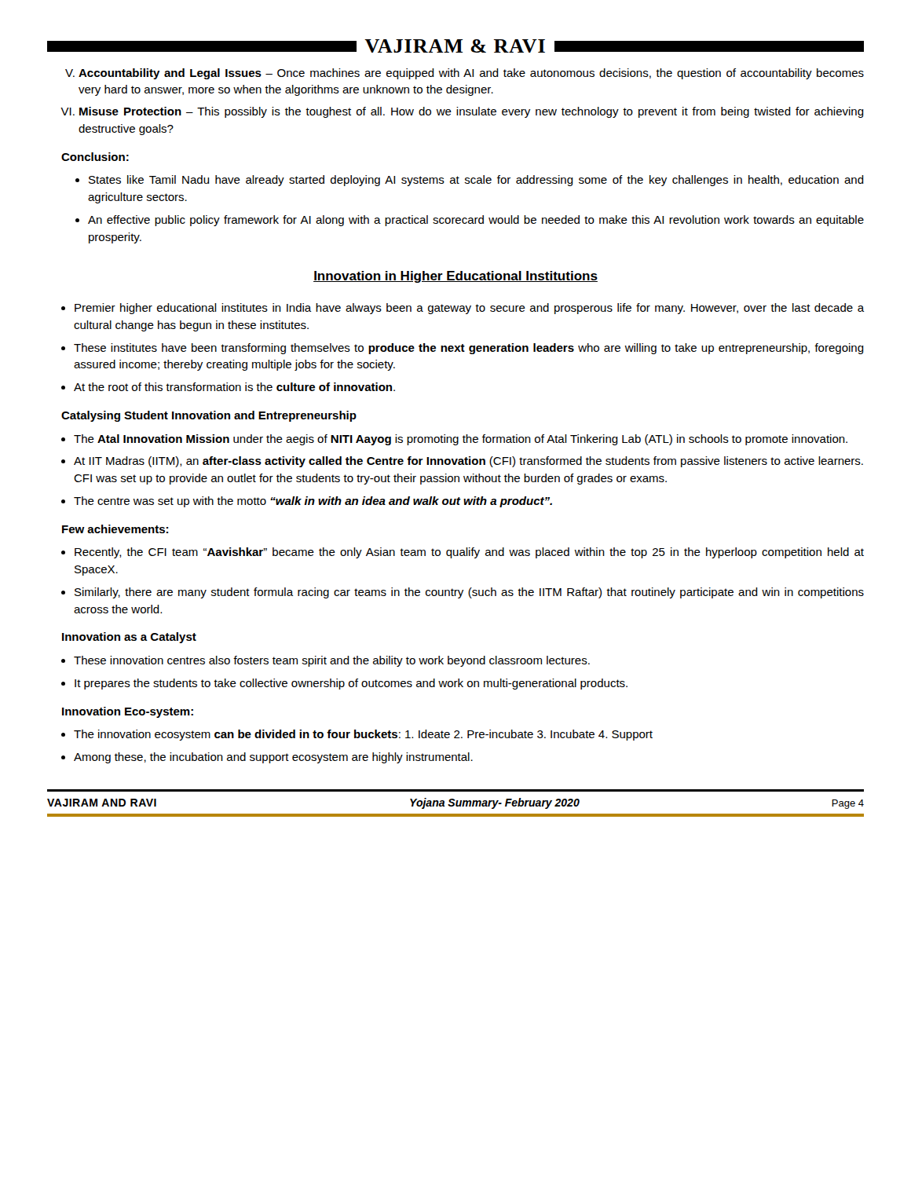VAJIRAM & RAVI
Accountability and Legal Issues – Once machines are equipped with AI and take autonomous decisions, the question of accountability becomes very hard to answer, more so when the algorithms are unknown to the designer.
Misuse Protection – This possibly is the toughest of all. How do we insulate every new technology to prevent it from being twisted for achieving destructive goals?
Conclusion:
States like Tamil Nadu have already started deploying AI systems at scale for addressing some of the key challenges in health, education and agriculture sectors.
An effective public policy framework for AI along with a practical scorecard would be needed to make this AI revolution work towards an equitable prosperity.
Innovation in Higher Educational Institutions
Premier higher educational institutes in India have always been a gateway to secure and prosperous life for many. However, over the last decade a cultural change has begun in these institutes.
These institutes have been transforming themselves to produce the next generation leaders who are willing to take up entrepreneurship, foregoing assured income; thereby creating multiple jobs for the society.
At the root of this transformation is the culture of innovation.
Catalysing Student Innovation and Entrepreneurship
The Atal Innovation Mission under the aegis of NITI Aayog is promoting the formation of Atal Tinkering Lab (ATL) in schools to promote innovation.
At IIT Madras (IITM), an after-class activity called the Centre for Innovation (CFI) transformed the students from passive listeners to active learners. CFI was set up to provide an outlet for the students to try-out their passion without the burden of grades or exams.
The centre was set up with the motto “walk in with an idea and walk out with a product”.
Few achievements:
Recently, the CFI team “Aavishkar” became the only Asian team to qualify and was placed within the top 25 in the hyperloop competition held at SpaceX.
Similarly, there are many student formula racing car teams in the country (such as the IITM Raftar) that routinely participate and win in competitions across the world.
Innovation as a Catalyst
These innovation centres also fosters team spirit and the ability to work beyond classroom lectures.
It prepares the students to take collective ownership of outcomes and work on multi-generational products.
Innovation Eco-system:
The innovation ecosystem can be divided in to four buckets: 1. Ideate 2. Pre-incubate 3. Incubate 4. Support
Among these, the incubation and support ecosystem are highly instrumental.
VAJIRAM AND RAVI
Yojana Summary- February 2020
Page 4